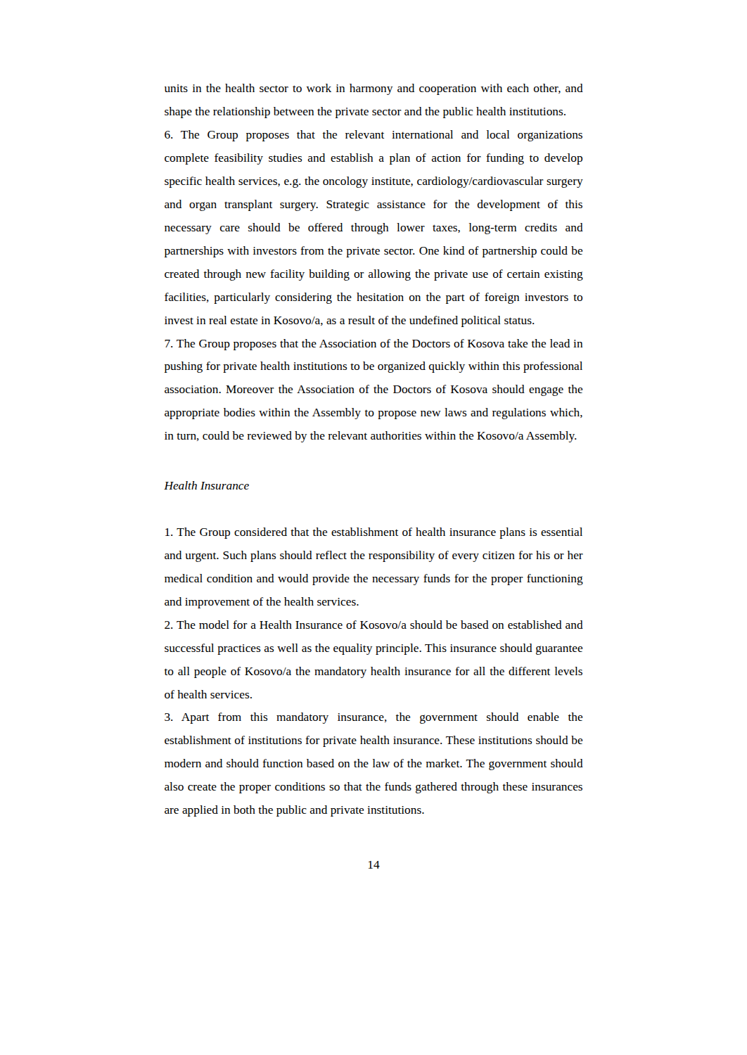units in the health sector to work in harmony and cooperation with each other, and shape the relationship between the private sector and the public health institutions.
6. The Group proposes that the relevant international and local organizations complete feasibility studies and establish a plan of action for funding to develop specific health services, e.g. the oncology institute, cardiology/cardiovascular surgery and organ transplant surgery. Strategic assistance for the development of this necessary care should be offered through lower taxes, long-term credits and partnerships with investors from the private sector. One kind of partnership could be created through new facility building or allowing the private use of certain existing facilities, particularly considering the hesitation on the part of foreign investors to invest in real estate in Kosovo/a, as a result of the undefined political status.
7. The Group proposes that the Association of the Doctors of Kosova take the lead in pushing for private health institutions to be organized quickly within this professional association. Moreover the Association of the Doctors of Kosova should engage the appropriate bodies within the Assembly to propose new laws and regulations which, in turn, could be reviewed by the relevant authorities within the Kosovo/a Assembly.
Health Insurance
1. The Group considered that the establishment of health insurance plans is essential and urgent. Such plans should reflect the responsibility of every citizen for his or her medical condition and would provide the necessary funds for the proper functioning and improvement of the health services.
2. The model for a Health Insurance of Kosovo/a should be based on established and successful practices as well as the equality principle. This insurance should guarantee to all people of Kosovo/a the mandatory health insurance for all the different levels of health services.
3. Apart from this mandatory insurance, the government should enable the establishment of institutions for private health insurance. These institutions should be modern and should function based on the law of the market. The government should also create the proper conditions so that the funds gathered through these insurances are applied in both the public and private institutions.
14